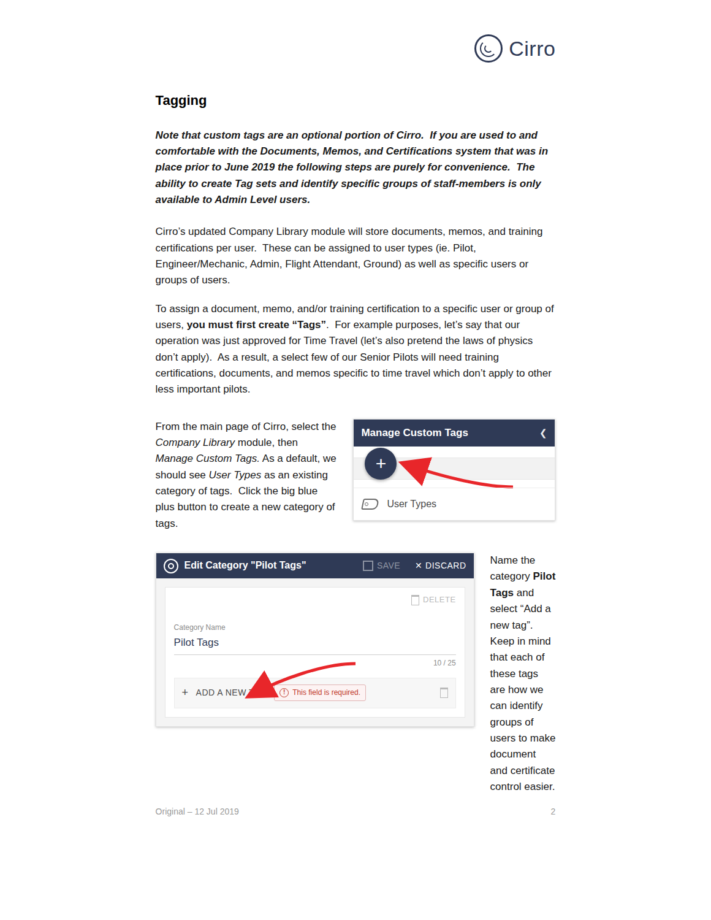Cirro
Tagging
Note that custom tags are an optional portion of Cirro. If you are used to and comfortable with the Documents, Memos, and Certifications system that was in place prior to June 2019 the following steps are purely for convenience. The ability to create Tag sets and identify specific groups of staff-members is only available to Admin Level users.
Cirro’s updated Company Library module will store documents, memos, and training certifications per user. These can be assigned to user types (ie. Pilot, Engineer/Mechanic, Admin, Flight Attendant, Ground) as well as specific users or groups of users.
To assign a document, memo, and/or training certification to a specific user or group of users, you must first create “Tags”. For example purposes, let’s say that our operation was just approved for Time Travel (let’s also pretend the laws of physics don’t apply). As a result, a select few of our Senior Pilots will need training certifications, documents, and memos specific to time travel which don’t apply to other less important pilots.
From the main page of Cirro, select the Company Library module, then Manage Custom Tags. As a default, we should see User Types as an existing category of tags. Click the big blue plus button to create a new category of tags.
Manage Custom Tags ❮
+
User Types
Edit Category "Pilot Tags" SAVE ✕ DISCARD
DELETE
Category Name
Pilot Tags
10 / 25
+ ADD A NEW TAG ! This field is required.
Name the category Pilot Tags and select “Add a new tag”. Keep in mind that each of these tags are how we can identify groups of users to make document and certificate control easier.
Original – 12 Jul 2019 2